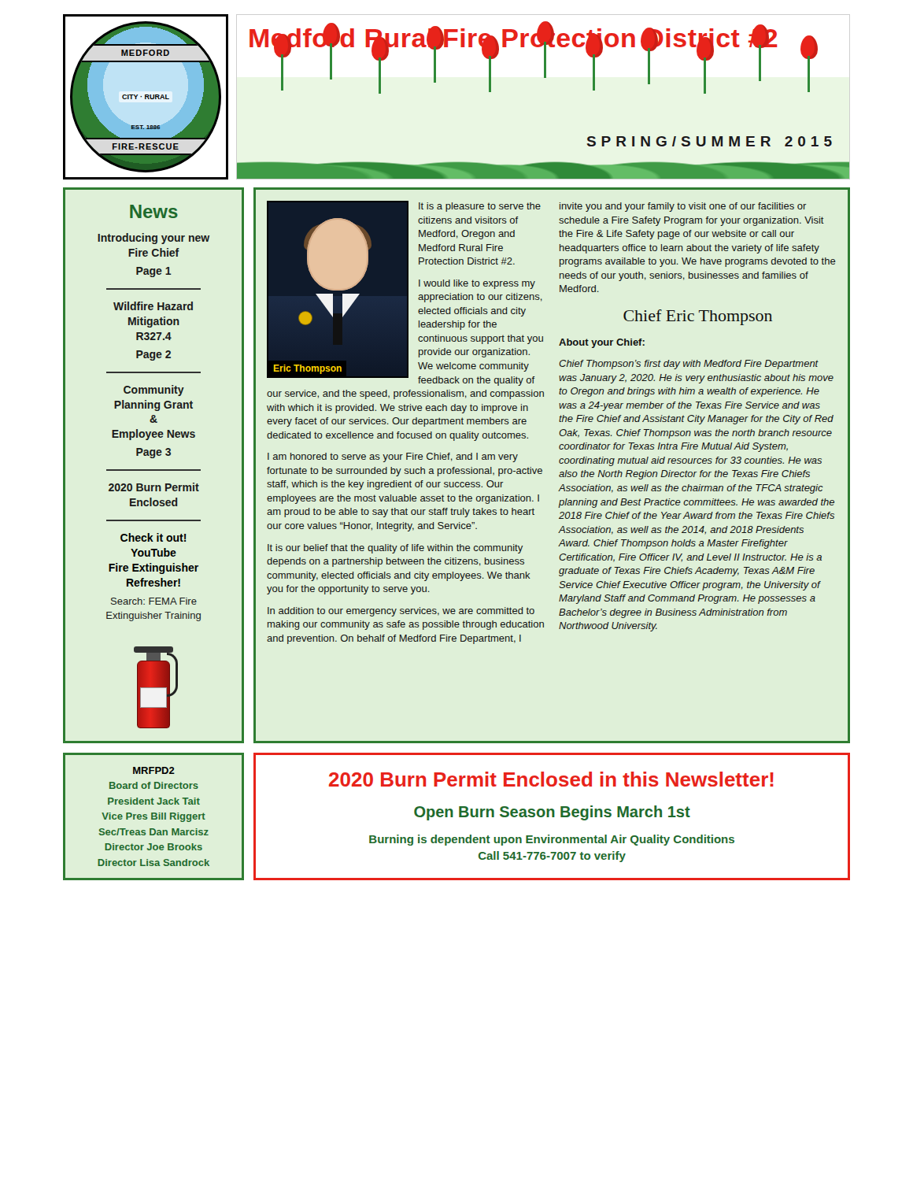MEDFORD
CITY · RURAL
EST. 1886
FIRE-RESCUE
Medford Rural Fire Protection District #2
SPRING/SUMMER 2015
News
Introducing your new
Fire Chief
Page 1
Wildfire Hazard
Mitigation
R327.4
Page 2
Community
Planning Grant
&
Employee News
Page 3
2020 Burn Permit
Enclosed
Check it out!
YouTube
Fire Extinguisher
Refresher!
Search: FEMA Fire
Extinguisher Training
Eric Thompson
It is a pleasure to serve the citizens and visitors of Medford, Oregon and Medford Rural Fire Protection District #2.
I would like to express my appreciation to our citizens, elected officials and city leadership for the continuous support that you provide our organization. We welcome community feedback on the quality of our service, and the speed, professionalism, and compassion with which it is provided. We strive each day to improve in every facet of our services. Our department members are dedicated to excellence and focused on quality outcomes.
I am honored to serve as your Fire Chief, and I am very fortunate to be surrounded by such a professional, pro-active staff, which is the key ingredient of our success. Our employees are the most valuable asset to the organization. I am proud to be able to say that our staff truly takes to heart our core values “Honor, Integrity, and Service”.
It is our belief that the quality of life within the community depends on a partnership between the citizens, business community, elected officials and city employees. We thank you for the opportunity to serve you.
In addition to our emergency services, we are committed to making our community as safe as possible through education and prevention. On behalf of Medford Fire Department, I invite you and your family to visit one of our facilities or schedule a Fire Safety Program for your organization. Visit the Fire & Life Safety page of our website or call our headquarters office to learn about the variety of life safety programs available to you. We have programs devoted to the needs of our youth, seniors, businesses and families of Medford.
Chief Eric Thompson
About your Chief:
Chief Thompson’s first day with Medford Fire Department was January 2, 2020. He is very enthusiastic about his move to Oregon and brings with him a wealth of experience. He was a 24-year member of the Texas Fire Service and was the Fire Chief and Assistant City Manager for the City of Red Oak, Texas. Chief Thompson was the north branch resource coordinator for Texas Intra Fire Mutual Aid System, coordinating mutual aid resources for 33 counties. He was also the North Region Director for the Texas Fire Chiefs Association, as well as the chairman of the TFCA strategic planning and Best Practice committees. He was awarded the 2018 Fire Chief of the Year Award from the Texas Fire Chiefs Association, as well as the 2014, and 2018 Presidents Award. Chief Thompson holds a Master Firefighter Certification, Fire Officer IV, and Level II Instructor. He is a graduate of Texas Fire Chiefs Academy, Texas A&M Fire Service Chief Executive Officer program, the University of Maryland Staff and Command Program. He possesses a Bachelor’s degree in Business Administration from Northwood University.
MRFPD2
Board of Directors
President Jack Tait
Vice Pres Bill Riggert
Sec/Treas Dan Marcisz
Director Joe Brooks
Director Lisa Sandrock
2020 Burn Permit Enclosed in this Newsletter!
Open Burn Season Begins March 1st
Burning is dependent upon Environmental Air Quality Conditions
Call 541-776-7007 to verify